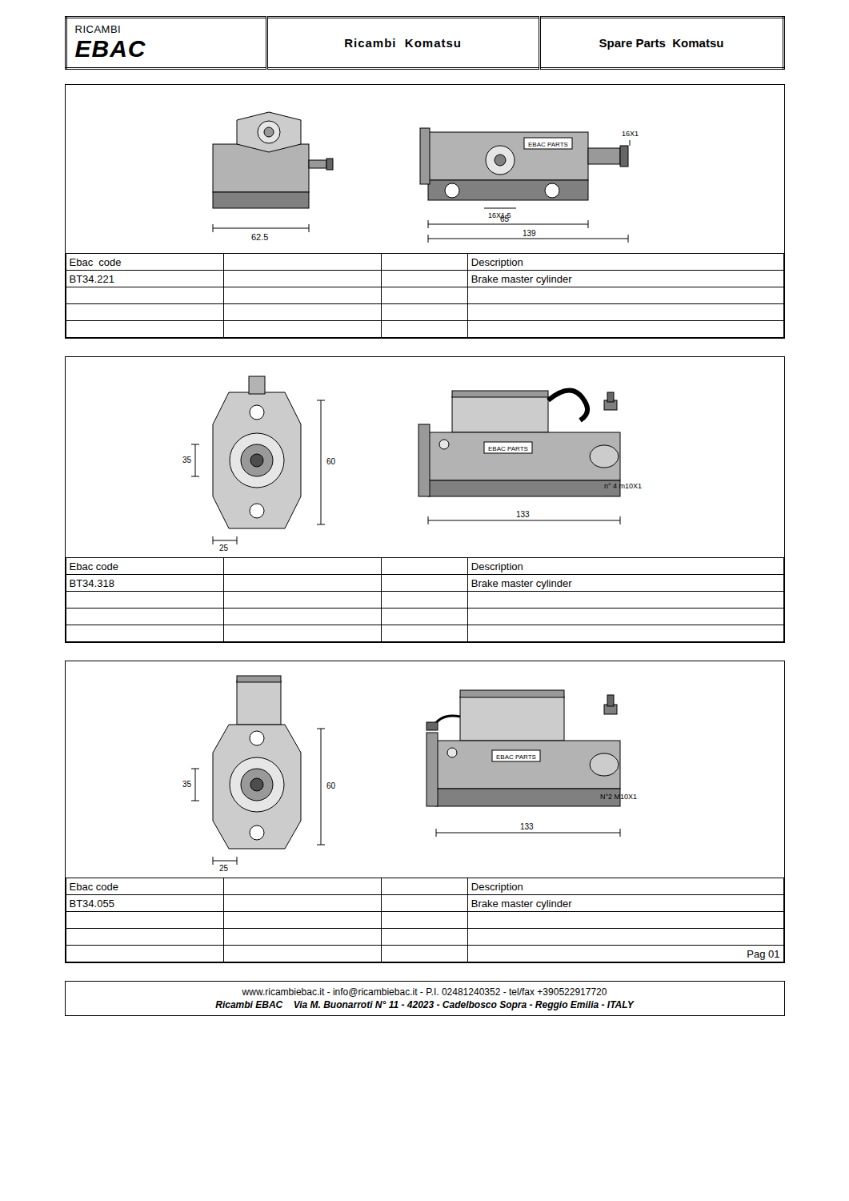| RICAMBI EBAC | Ricambi Komatsu | Spare Parts Komatsu |
62.5 EBAC PARTS 16X1 16X1,5 65 139
| Ebac code | | | Description |
| BT34.221 | | | Brake master cylinder |
35 60 25 EBAC PARTS n° 4 m10X1 133
| Ebac code | | | Description |
| BT34.318 | | | Brake master cylinder |
35 60 25 EBAC PARTS N°2 M10X1 133
| Ebac code | | | Description |
| BT34.055 | | | Brake master cylinder |
| | | | Pag 01 |
www.ricambiebac.it - info@ricambiebac.it - P.I. 02481240352 - tel/fax +390522917720
Ricambi EBAC Via M. Buonarroti N° 11 - 42023 - Cadelbosco Sopra - Reggio Emilia - ITALY